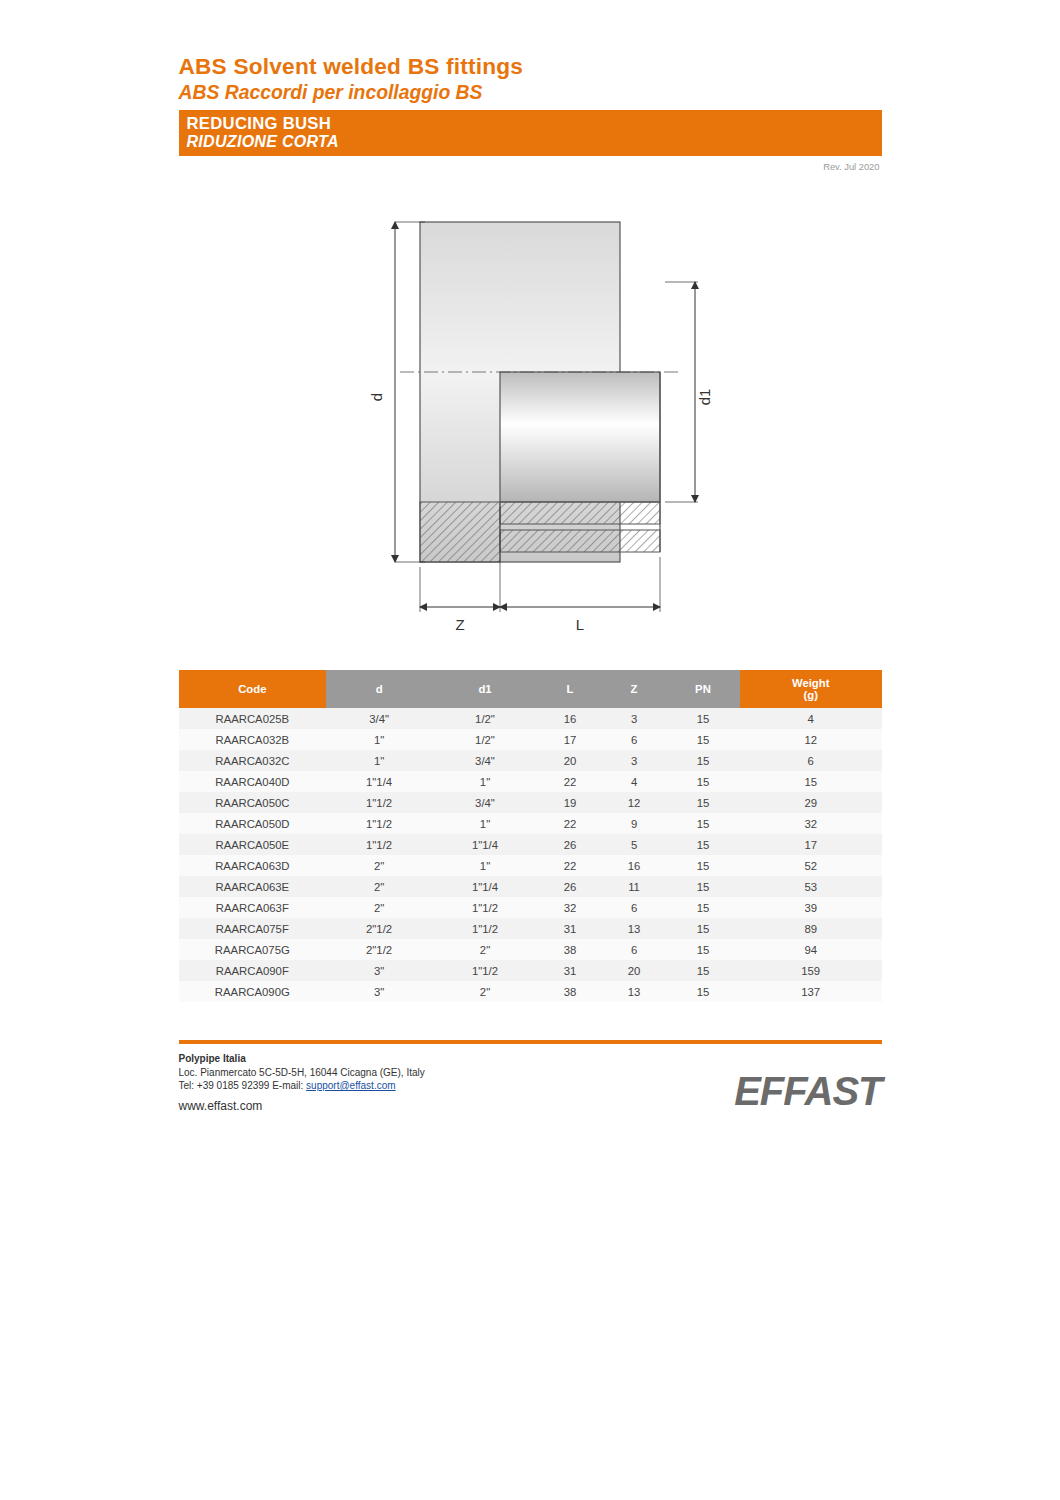ABS Solvent welded BS fittings
ABS Raccordi per incollaggio BS
REDUCING BUSH
RIDUZIONE CORTA
Rev. Jul 2020
d d1 Z L
| Code | d | d1 | L | Z | PN | Weight (g) |
| --- | --- | --- | --- | --- | --- | --- |
| RAARCA025B | 3/4" | 1/2" | 16 | 3 | 15 | 4 |
| RAARCA032B | 1" | 1/2" | 17 | 6 | 15 | 12 |
| RAARCA032C | 1" | 3/4" | 20 | 3 | 15 | 6 |
| RAARCA040D | 1"1/4 | 1" | 22 | 4 | 15 | 15 |
| RAARCA050C | 1"1/2 | 3/4" | 19 | 12 | 15 | 29 |
| RAARCA050D | 1"1/2 | 1" | 22 | 9 | 15 | 32 |
| RAARCA050E | 1"1/2 | 1"1/4 | 26 | 5 | 15 | 17 |
| RAARCA063D | 2" | 1" | 22 | 16 | 15 | 52 |
| RAARCA063E | 2" | 1"1/4 | 26 | 11 | 15 | 53 |
| RAARCA063F | 2" | 1"1/2 | 32 | 6 | 15 | 39 |
| RAARCA075F | 2"1/2 | 1"1/2 | 31 | 13 | 15 | 89 |
| RAARCA075G | 2"1/2 | 2" | 38 | 6 | 15 | 94 |
| RAARCA090F | 3" | 1"1/2 | 31 | 20 | 15 | 159 |
| RAARCA090G | 3" | 2" | 38 | 13 | 15 | 137 |
Polypipe Italia
Loc. Pianmercato 5C-5D-5H, 16044 Cicagna (GE), Italy
Tel: +39 0185 92399 E-mail: support@effast.com
www.effast.com
EFFAST